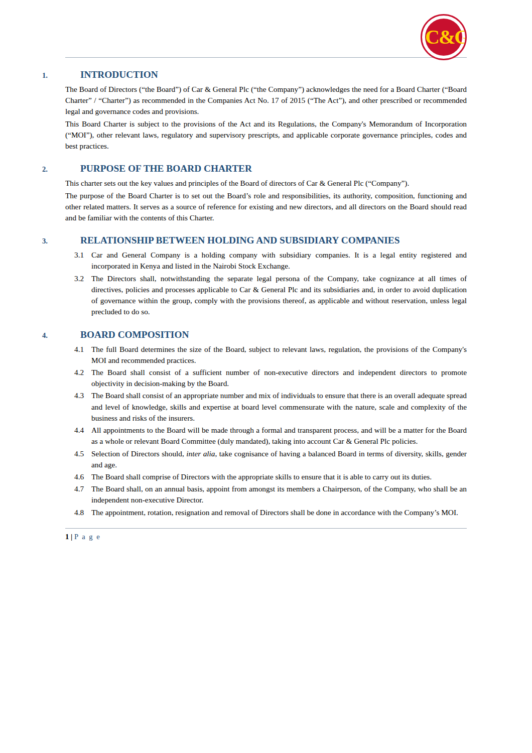C&G
1. INTRODUCTION
The Board of Directors (“the Board”) of Car & General Plc (“the Company”) acknowledges the need for a Board Charter (“Board Charter” / “Charter”) as recommended in the Companies Act No. 17 of 2015 (“The Act”), and other prescribed or recommended legal and governance codes and provisions.
This Board Charter is subject to the provisions of the Act and its Regulations, the Company's Memorandum of Incorporation (“MOI”), other relevant laws, regulatory and supervisory prescripts, and applicable corporate governance principles, codes and best practices.
2. PURPOSE OF THE BOARD CHARTER
This charter sets out the key values and principles of the Board of directors of Car & General Plc (“Company”).
The purpose of the Board Charter is to set out the Board’s role and responsibilities, its authority, composition, functioning and other related matters. It serves as a source of reference for existing and new directors, and all directors on the Board should read and be familiar with the contents of this Charter.
3. RELATIONSHIP BETWEEN HOLDING AND SUBSIDIARY COMPANIES
3.1 Car and General Company is a holding company with subsidiary companies. It is a legal entity registered and incorporated in Kenya and listed in the Nairobi Stock Exchange.
3.2 The Directors shall, notwithstanding the separate legal persona of the Company, take cognizance at all times of directives, policies and processes applicable to Car & General Plc and its subsidiaries and, in order to avoid duplication of governance within the group, comply with the provisions thereof, as applicable and without reservation, unless legal precluded to do so.
4. BOARD COMPOSITION
4.1 The full Board determines the size of the Board, subject to relevant laws, regulation, the provisions of the Company's MOI and recommended practices.
4.2 The Board shall consist of a sufficient number of non-executive directors and independent directors to promote objectivity in decision-making by the Board.
4.3 The Board shall consist of an appropriate number and mix of individuals to ensure that there is an overall adequate spread and level of knowledge, skills and expertise at board level commensurate with the nature, scale and complexity of the business and risks of the insurers.
4.4 All appointments to the Board will be made through a formal and transparent process, and will be a matter for the Board as a whole or relevant Board Committee (duly mandated), taking into account Car & General Plc policies.
4.5 Selection of Directors should, inter alia, take cognisance of having a balanced Board in terms of diversity, skills, gender and age.
4.6 The Board shall comprise of Directors with the appropriate skills to ensure that it is able to carry out its duties.
4.7 The Board shall, on an annual basis, appoint from amongst its members a Chairperson, of the Company, who shall be an independent non-executive Director.
4.8 The appointment, rotation, resignation and removal of Directors shall be done in accordance with the Company’s MOI.
1 | P a g e